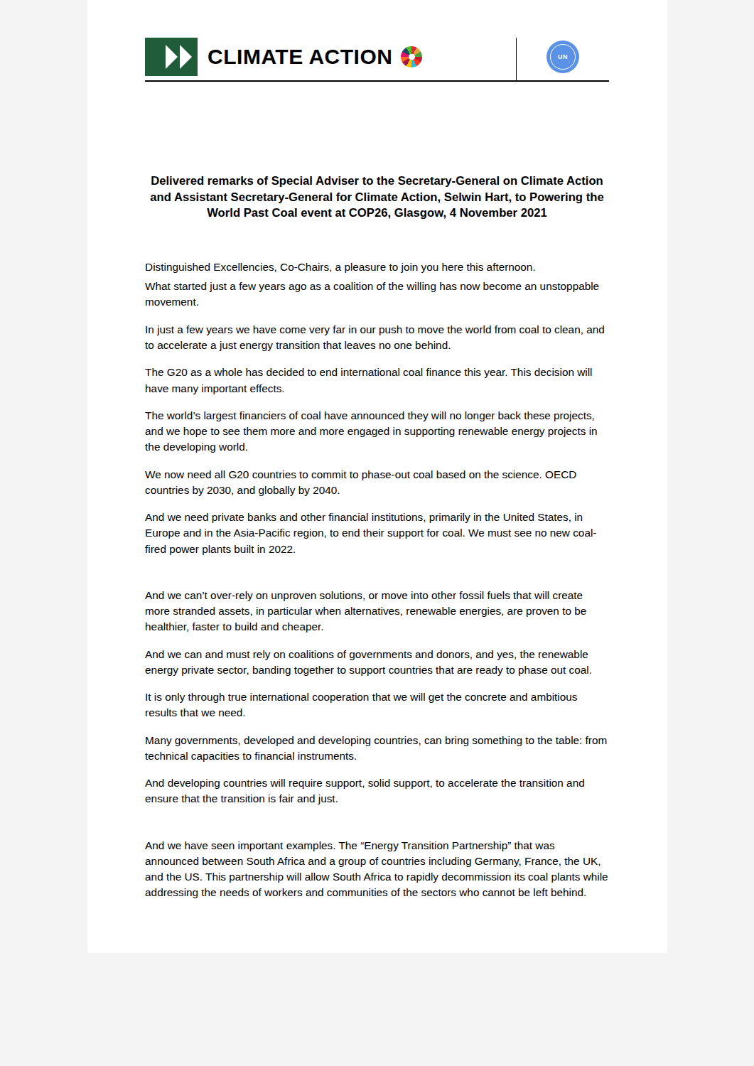CLIMATE ACTION
UN
Delivered remarks of Special Adviser to the Secretary-General on Climate Action and Assistant Secretary-General for Climate Action, Selwin Hart, to Powering the World Past Coal event at COP26, Glasgow, 4 November 2021
Distinguished Excellencies, Co-Chairs, a pleasure to join you here this afternoon.
What started just a few years ago as a coalition of the willing has now become an unstoppable movement.
In just a few years we have come very far in our push to move the world from coal to clean, and to accelerate a just energy transition that leaves no one behind.
The G20 as a whole has decided to end international coal finance this year. This decision will have many important effects.
The world’s largest financiers of coal have announced they will no longer back these projects, and we hope to see them more and more engaged in supporting renewable energy projects in the developing world.
We now need all G20 countries to commit to phase-out coal based on the science. OECD countries by 2030, and globally by 2040.
And we need private banks and other financial institutions, primarily in the United States, in Europe and in the Asia-Pacific region, to end their support for coal. We must see no new coal-fired power plants built in 2022.
And we can’t over-rely on unproven solutions, or move into other fossil fuels that will create more stranded assets, in particular when alternatives, renewable energies, are proven to be healthier, faster to build and cheaper.
And we can and must rely on coalitions of governments and donors, and yes, the renewable energy private sector, banding together to support countries that are ready to phase out coal.
It is only through true international cooperation that we will get the concrete and ambitious results that we need.
Many governments, developed and developing countries, can bring something to the table: from technical capacities to financial instruments.
And developing countries will require support, solid support, to accelerate the transition and ensure that the transition is fair and just.
And we have seen important examples. The “Energy Transition Partnership” that was announced between South Africa and a group of countries including Germany, France, the UK, and the US. This partnership will allow South Africa to rapidly decommission its coal plants while addressing the needs of workers and communities of the sectors who cannot be left behind.